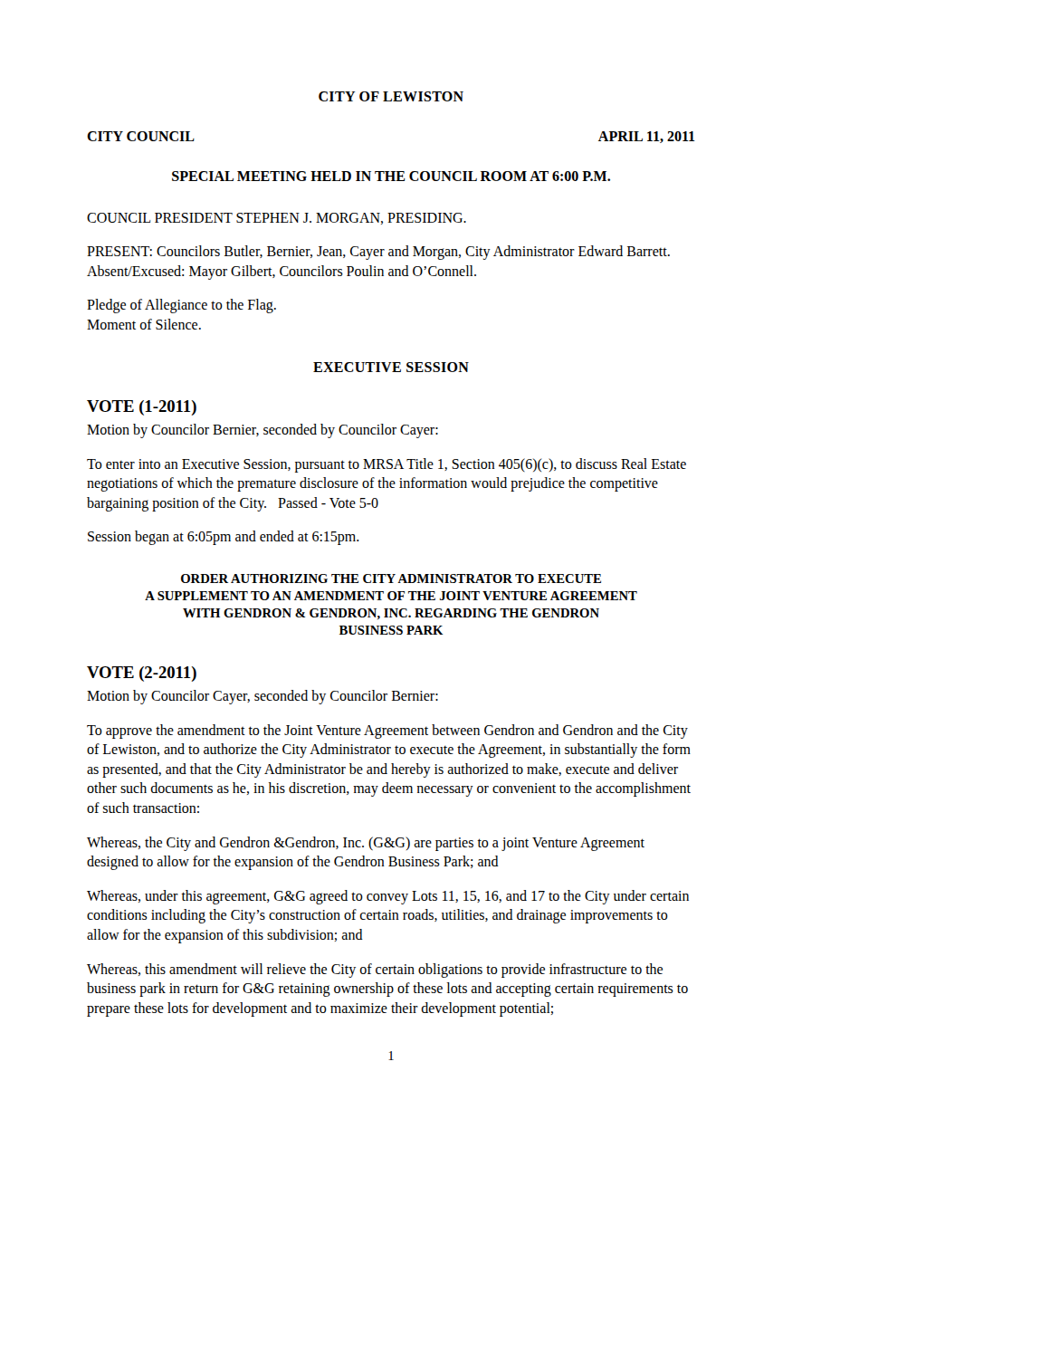CITY OF LEWISTON
CITY COUNCIL APRIL 11, 2011
SPECIAL MEETING HELD IN THE COUNCIL ROOM AT 6:00 P.M.
COUNCIL PRESIDENT STEPHEN J. MORGAN, PRESIDING.
PRESENT: Councilors Butler, Bernier, Jean, Cayer and Morgan, City Administrator Edward Barrett. Absent/Excused: Mayor Gilbert, Councilors Poulin and O’Connell.
Pledge of Allegiance to the Flag.
Moment of Silence.
EXECUTIVE SESSION
VOTE (1-2011)
Motion by Councilor Bernier, seconded by Councilor Cayer:
To enter into an Executive Session, pursuant to MRSA Title 1, Section 405(6)(c), to discuss Real Estate negotiations of which the premature disclosure of the information would prejudice the competitive bargaining position of the City. Passed - Vote 5-0
Session began at 6:05pm and ended at 6:15pm.
ORDER AUTHORIZING THE CITY ADMINISTRATOR TO EXECUTE
A SUPPLEMENT TO AN AMENDMENT OF THE JOINT VENTURE AGREEMENT
WITH GENDRON & GENDRON, INC. REGARDING THE GENDRON
BUSINESS PARK
VOTE (2-2011)
Motion by Councilor Cayer, seconded by Councilor Bernier:
To approve the amendment to the Joint Venture Agreement between Gendron and Gendron and the City of Lewiston, and to authorize the City Administrator to execute the Agreement, in substantially the form as presented, and that the City Administrator be and hereby is authorized to make, execute and deliver other such documents as he, in his discretion, may deem necessary or convenient to the accomplishment of such transaction:
Whereas, the City and Gendron &Gendron, Inc. (G&G) are parties to a joint Venture Agreement designed to allow for the expansion of the Gendron Business Park; and
Whereas, under this agreement, G&G agreed to convey Lots 11, 15, 16, and 17 to the City under certain conditions including the City’s construction of certain roads, utilities, and drainage improvements to allow for the expansion of this subdivision; and
Whereas, this amendment will relieve the City of certain obligations to provide infrastructure to the business park in return for G&G retaining ownership of these lots and accepting certain requirements to prepare these lots for development and to maximize their development potential;
1